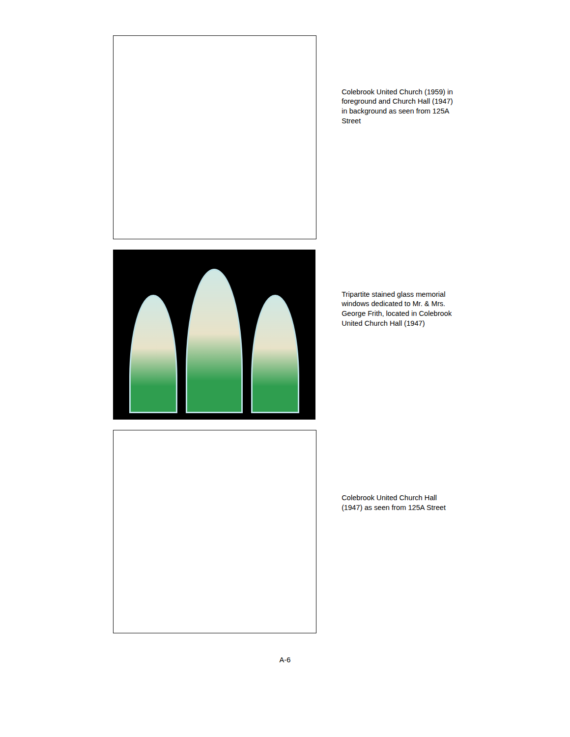Colebrook United Church (1959) in foreground and Church Hall (1947) in background as seen from 125A Street
Tripartite stained glass memorial windows dedicated to Mr. & Mrs. George Frith, located in Colebrook United Church Hall (1947)
Colebrook United Church Hall (1947) as seen from 125A Street
A-6